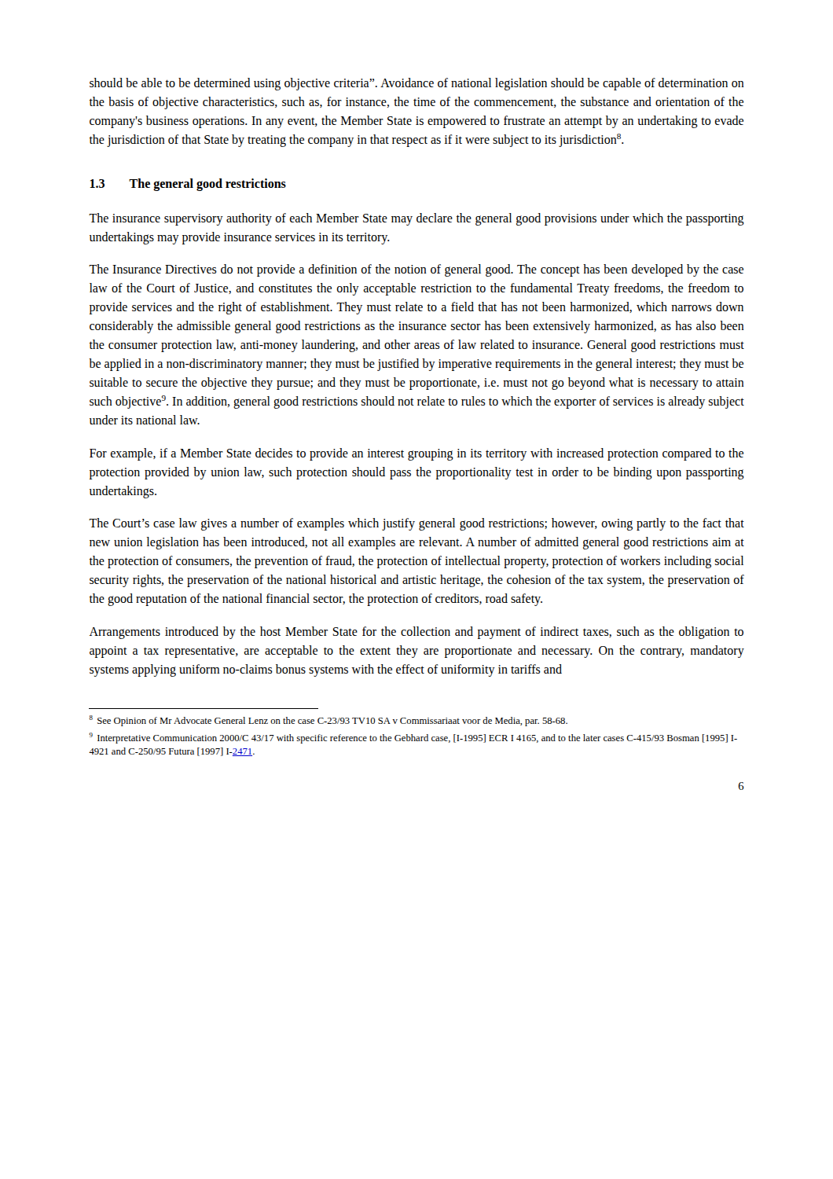should be able to be determined using objective criteria”. Avoidance of national legislation should be capable of determination on the basis of objective characteristics, such as, for instance, the time of the commencement, the substance and orientation of the company's business operations. In any event, the Member State is empowered to frustrate an attempt by an undertaking to evade the jurisdiction of that State by treating the company in that respect as if it were subject to its jurisdiction8.
1.3 The general good restrictions
The insurance supervisory authority of each Member State may declare the general good provisions under which the passporting undertakings may provide insurance services in its territory.
The Insurance Directives do not provide a definition of the notion of general good. The concept has been developed by the case law of the Court of Justice, and constitutes the only acceptable restriction to the fundamental Treaty freedoms, the freedom to provide services and the right of establishment. They must relate to a field that has not been harmonized, which narrows down considerably the admissible general good restrictions as the insurance sector has been extensively harmonized, as has also been the consumer protection law, anti-money laundering, and other areas of law related to insurance. General good restrictions must be applied in a non-discriminatory manner; they must be justified by imperative requirements in the general interest; they must be suitable to secure the objective they pursue; and they must be proportionate, i.e. must not go beyond what is necessary to attain such objective9. In addition, general good restrictions should not relate to rules to which the exporter of services is already subject under its national law.
For example, if a Member State decides to provide an interest grouping in its territory with increased protection compared to the protection provided by union law, such protection should pass the proportionality test in order to be binding upon passporting undertakings.
The Court’s case law gives a number of examples which justify general good restrictions; however, owing partly to the fact that new union legislation has been introduced, not all examples are relevant. A number of admitted general good restrictions aim at the protection of consumers, the prevention of fraud, the protection of intellectual property, protection of workers including social security rights, the preservation of the national historical and artistic heritage, the cohesion of the tax system, the preservation of the good reputation of the national financial sector, the protection of creditors, road safety.
Arrangements introduced by the host Member State for the collection and payment of indirect taxes, such as the obligation to appoint a tax representative, are acceptable to the extent they are proportionate and necessary. On the contrary, mandatory systems applying uniform no-claims bonus systems with the effect of uniformity in tariffs and
8 See Opinion of Mr Advocate General Lenz on the case C-23/93 TV10 SA v Commissariaat voor de Media, par. 58-68.
9 Interpretative Communication 2000/C 43/17 with specific reference to the Gebhard case, [I-1995] ECR I 4165, and to the later cases C-415/93 Bosman [1995] I-4921 and C-250/95 Futura [1997] I-2471.
6